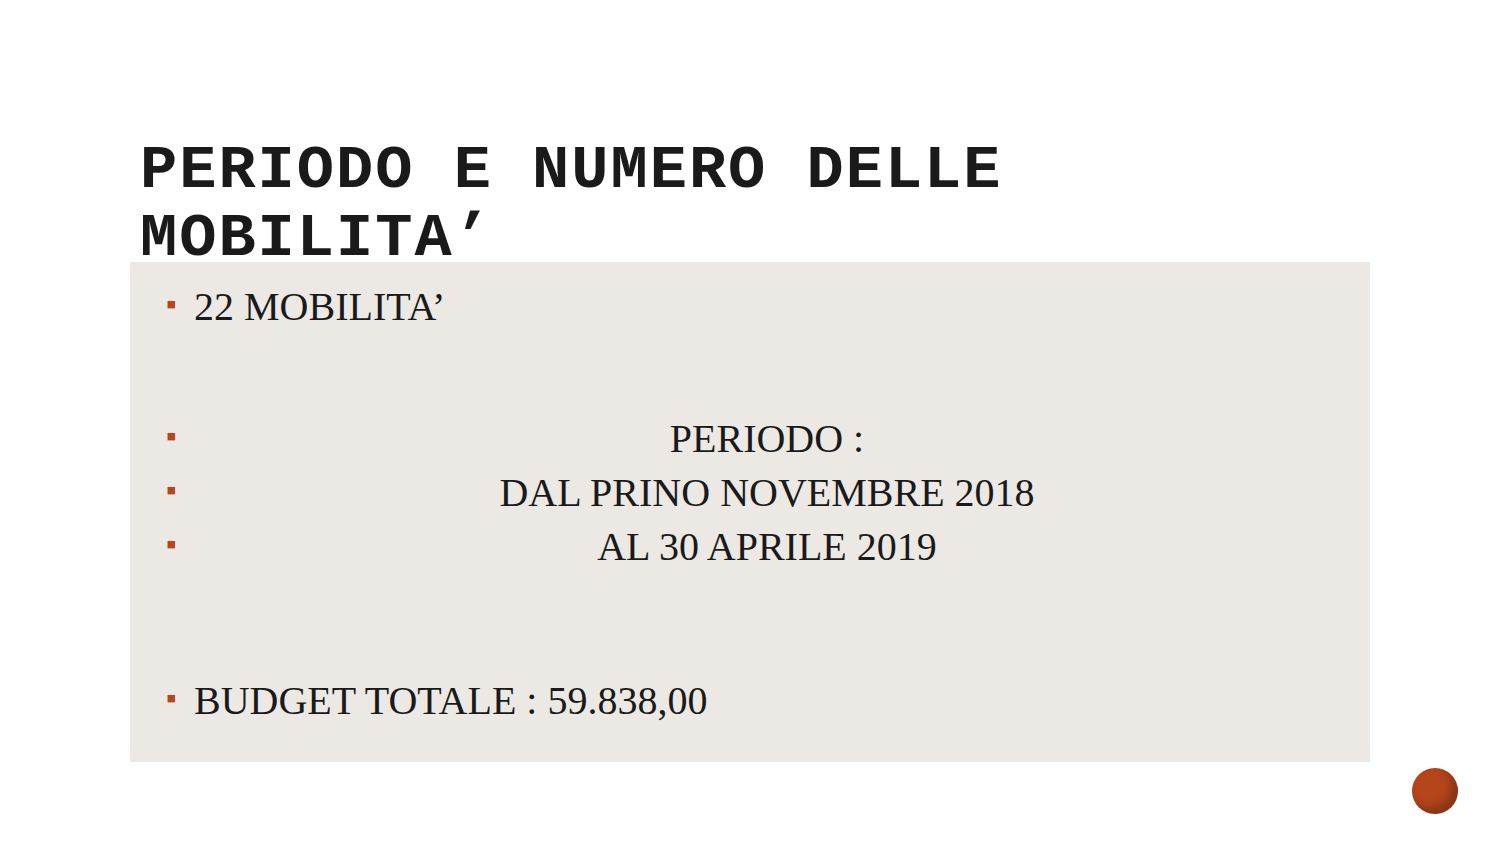Periodo e numero delle mobilita’
22 MOBILITA’
PERIODO :
DAL PRINO NOVEMBRE 2018
AL 30 APRILE 2019
BUDGET TOTALE : 59.838,00